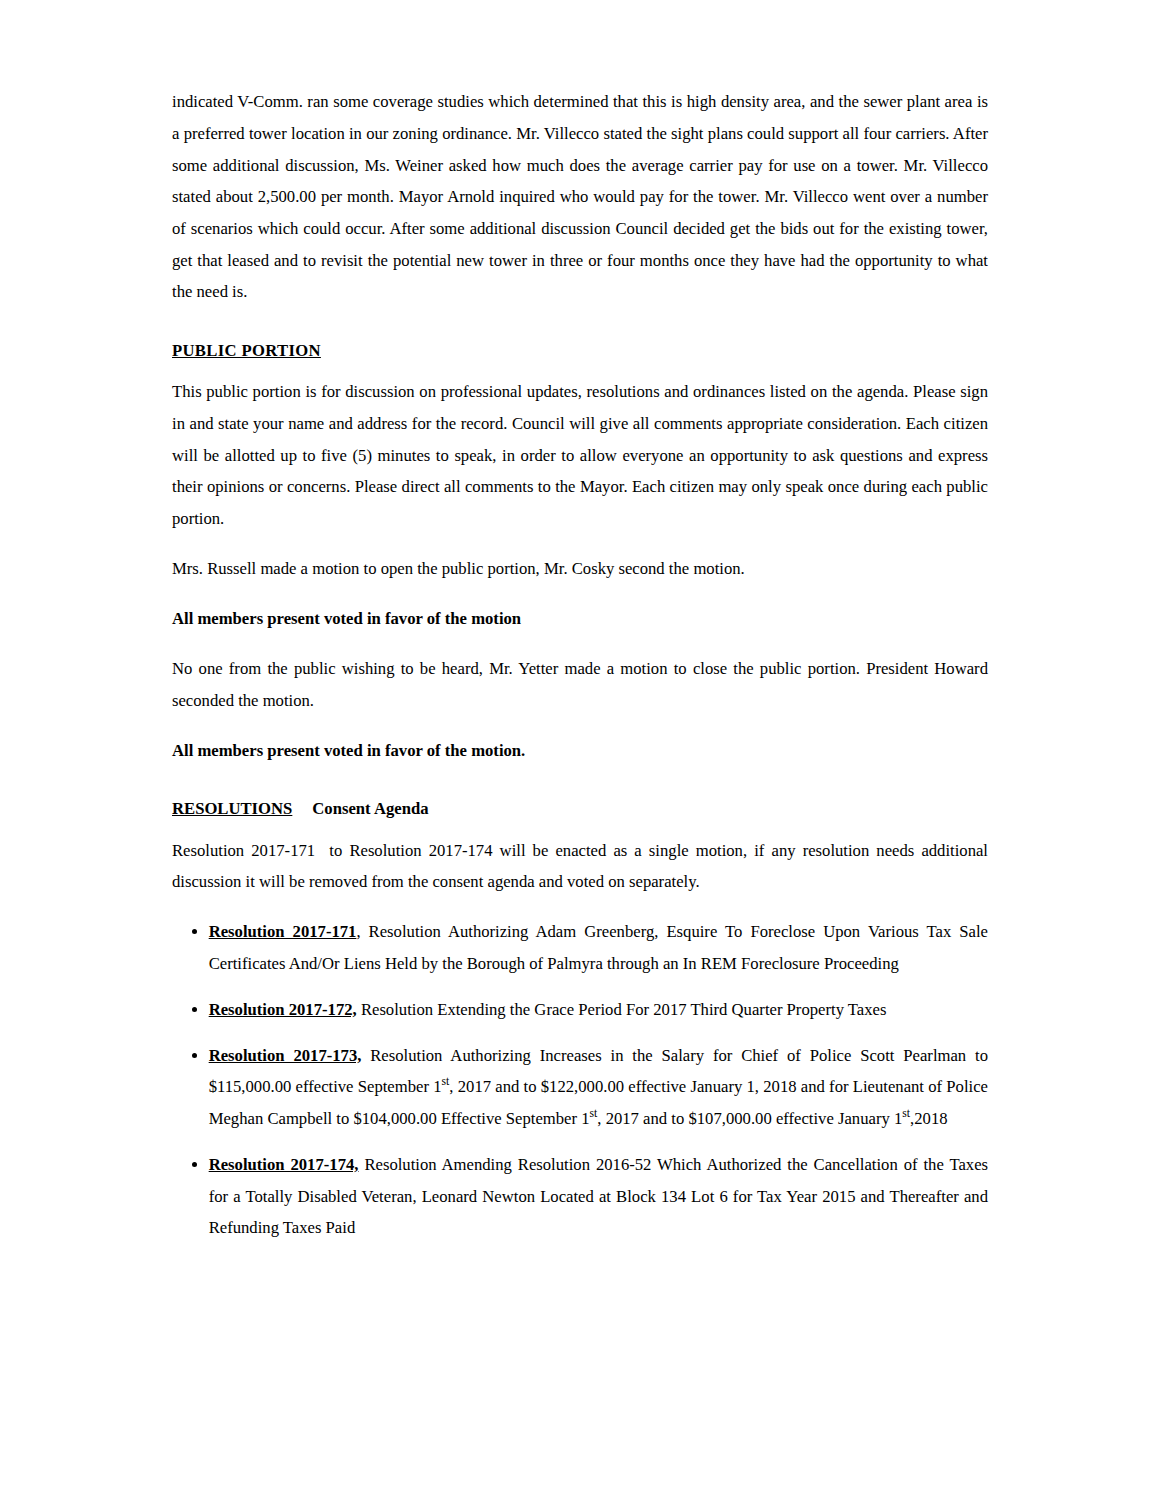indicated V-Comm. ran some coverage studies which determined that this is high density area, and the sewer plant area is a preferred tower location in our zoning ordinance. Mr. Villecco stated the sight plans could support all four carriers. After some additional discussion, Ms. Weiner asked how much does the average carrier pay for use on a tower. Mr. Villecco stated about 2,500.00 per month. Mayor Arnold inquired who would pay for the tower. Mr. Villecco went over a number of scenarios which could occur. After some additional discussion Council decided get the bids out for the existing tower, get that leased and to revisit the potential new tower in three or four months once they have had the opportunity to what the need is.
PUBLIC PORTION
This public portion is for discussion on professional updates, resolutions and ordinances listed on the agenda. Please sign in and state your name and address for the record. Council will give all comments appropriate consideration. Each citizen will be allotted up to five (5) minutes to speak, in order to allow everyone an opportunity to ask questions and express their opinions or concerns. Please direct all comments to the Mayor. Each citizen may only speak once during each public portion.
Mrs. Russell made a motion to open the public portion, Mr. Cosky second the motion.
All members present voted in favor of the motion
No one from the public wishing to be heard, Mr. Yetter made a motion to close the public portion. President Howard seconded the motion.
All members present voted in favor of the motion.
RESOLUTIONS Consent Agenda
Resolution 2017-171 to Resolution 2017-174 will be enacted as a single motion, if any resolution needs additional discussion it will be removed from the consent agenda and voted on separately.
Resolution 2017-171, Resolution Authorizing Adam Greenberg, Esquire To Foreclose Upon Various Tax Sale Certificates And/Or Liens Held by the Borough of Palmyra through an In REM Foreclosure Proceeding
Resolution 2017-172, Resolution Extending the Grace Period For 2017 Third Quarter Property Taxes
Resolution 2017-173, Resolution Authorizing Increases in the Salary for Chief of Police Scott Pearlman to $115,000.00 effective September 1st, 2017 and to $122,000.00 effective January 1, 2018 and for Lieutenant of Police Meghan Campbell to $104,000.00 Effective September 1st, 2017 and to $107,000.00 effective January 1st,2018
Resolution 2017-174, Resolution Amending Resolution 2016-52 Which Authorized the Cancellation of the Taxes for a Totally Disabled Veteran, Leonard Newton Located at Block 134 Lot 6 for Tax Year 2015 and Thereafter and Refunding Taxes Paid